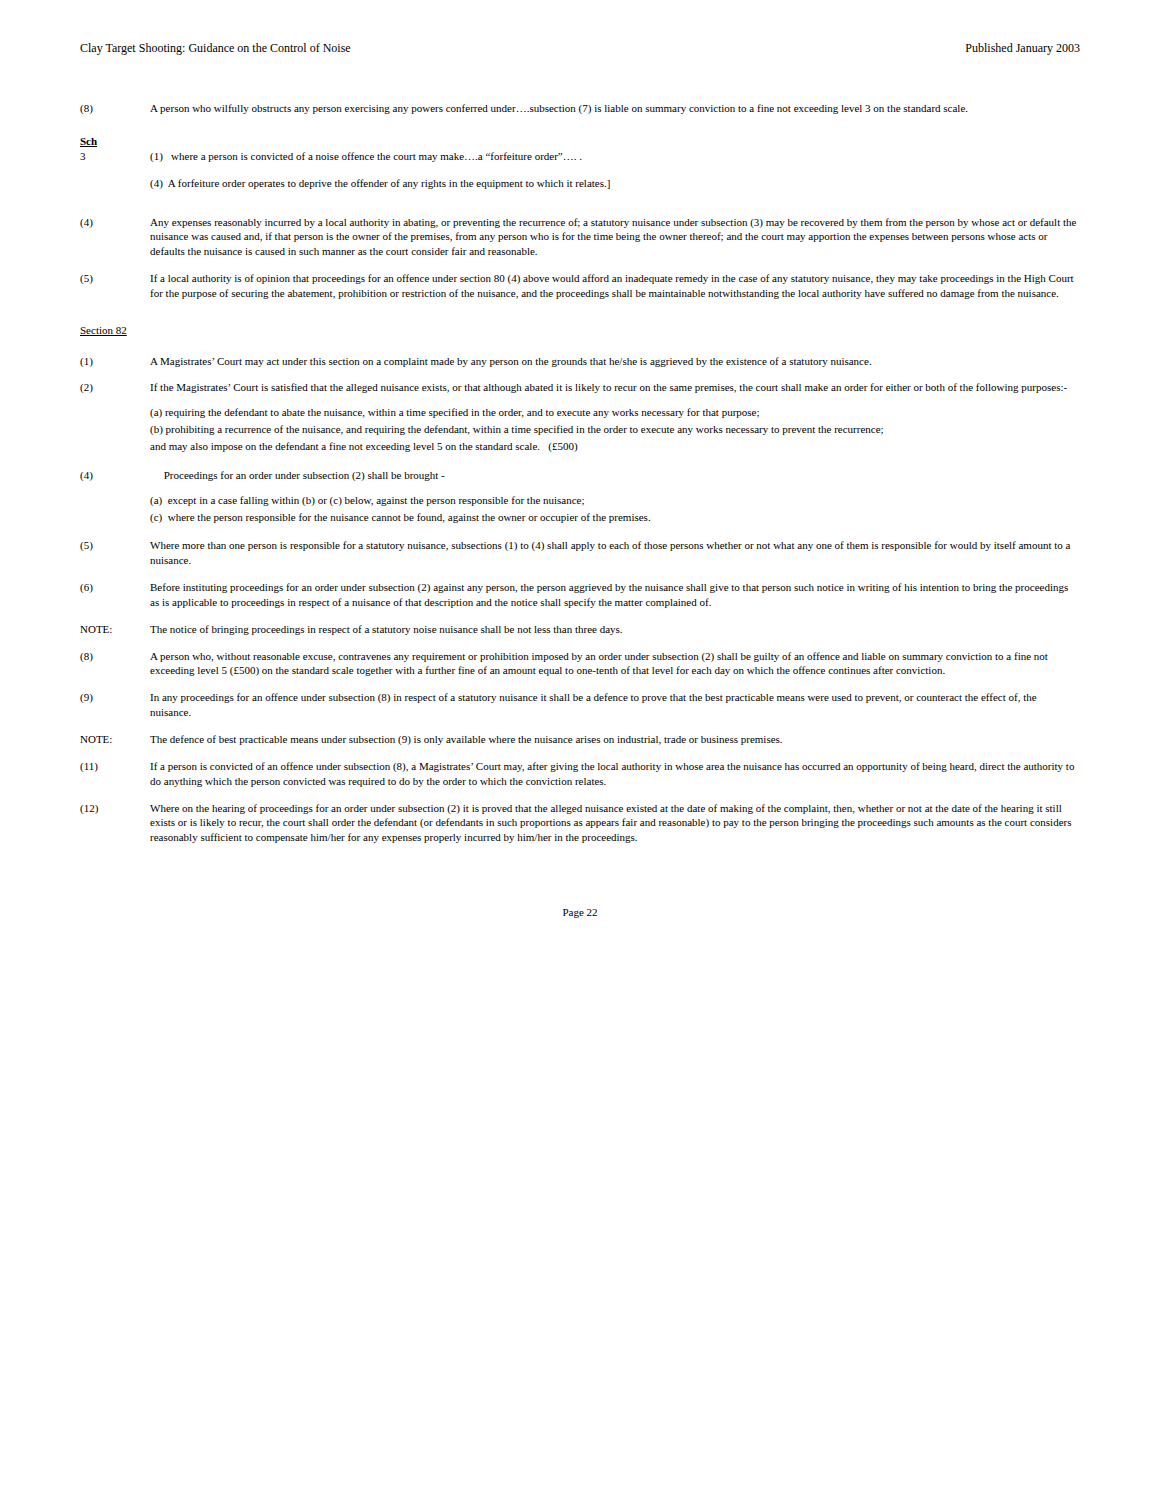Clay Target Shooting: Guidance on the Control of Noise
Published January 2003
(8)
A person who wilfully obstructs any person exercising any powers conferred under….subsection (7) is liable on summary conviction to a fine not exceeding level 3 on the standard scale.
Sch
3
(1) where a person is convicted of a noise offence the court may make….a “forfeiture order”…. .
(4) A forfeiture order operates to deprive the offender of any rights in the equipment to which it relates.]
(4)
Any expenses reasonably incurred by a local authority in abating, or preventing the recurrence of; a statutory nuisance under subsection (3) may be recovered by them from the person by whose act or default the nuisance was caused and, if that person is the owner of the premises, from any person who is for the time being the owner thereof; and the court may apportion the expenses between persons whose acts or defaults the nuisance is caused in such manner as the court consider fair and reasonable.
(5)
If a local authority is of opinion that proceedings for an offence under section 80 (4) above would afford an inadequate remedy in the case of any statutory nuisance, they may take proceedings in the High Court for the purpose of securing the abatement, prohibition or restriction of the nuisance, and the proceedings shall be maintainable notwithstanding the local authority have suffered no damage from the nuisance.
Section 82
(1)
A Magistrates’ Court may act under this section on a complaint made by any person on the grounds that he/she is aggrieved by the existence of a statutory nuisance.
(2)
If the Magistrates’ Court is satisfied that the alleged nuisance exists, or that although abated it is likely to recur on the same premises, the court shall make an order for either or both of the following purposes:-
(a) requiring the defendant to abate the nuisance, within a time specified in the order, and to execute any works necessary for that purpose;
(b) prohibiting a recurrence of the nuisance, and requiring the defendant, within a time specified in the order to execute any works necessary to prevent the recurrence;
and may also impose on the defendant a fine not exceeding level 5 on the standard scale. (£500)
(4)
Proceedings for an order under subsection (2) shall be brought -
(a) except in a case falling within (b) or (c) below, against the person responsible for the nuisance;
(c) where the person responsible for the nuisance cannot be found, against the owner or occupier of the premises.
(5)
Where more than one person is responsible for a statutory nuisance, subsections (1) to (4) shall apply to each of those persons whether or not what any one of them is responsible for would by itself amount to a nuisance.
(6)
Before instituting proceedings for an order under subsection (2) against any person, the person aggrieved by the nuisance shall give to that person such notice in writing of his intention to bring the proceedings as is applicable to proceedings in respect of a nuisance of that description and the notice shall specify the matter complained of.
NOTE:
The notice of bringing proceedings in respect of a statutory noise nuisance shall be not less than three days.
(8)
A person who, without reasonable excuse, contravenes any requirement or prohibition imposed by an order under subsection (2) shall be guilty of an offence and liable on summary conviction to a fine not exceeding level 5 (£500) on the standard scale together with a further fine of an amount equal to one-tenth of that level for each day on which the offence continues after conviction.
(9)
In any proceedings for an offence under subsection (8) in respect of a statutory nuisance it shall be a defence to prove that the best practicable means were used to prevent, or counteract the effect of, the nuisance.
NOTE:
The defence of best practicable means under subsection (9) is only available where the nuisance arises on industrial, trade or business premises.
(11)
If a person is convicted of an offence under subsection (8), a Magistrates’ Court may, after giving the local authority in whose area the nuisance has occurred an opportunity of being heard, direct the authority to do anything which the person convicted was required to do by the order to which the conviction relates.
(12)
Where on the hearing of proceedings for an order under subsection (2) it is proved that the alleged nuisance existed at the date of making of the complaint, then, whether or not at the date of the hearing it still exists or is likely to recur, the court shall order the defendant (or defendants in such proportions as appears fair and reasonable) to pay to the person bringing the proceedings such amounts as the court considers reasonably sufficient to compensate him/her for any expenses properly incurred by him/her in the proceedings.
Page 22